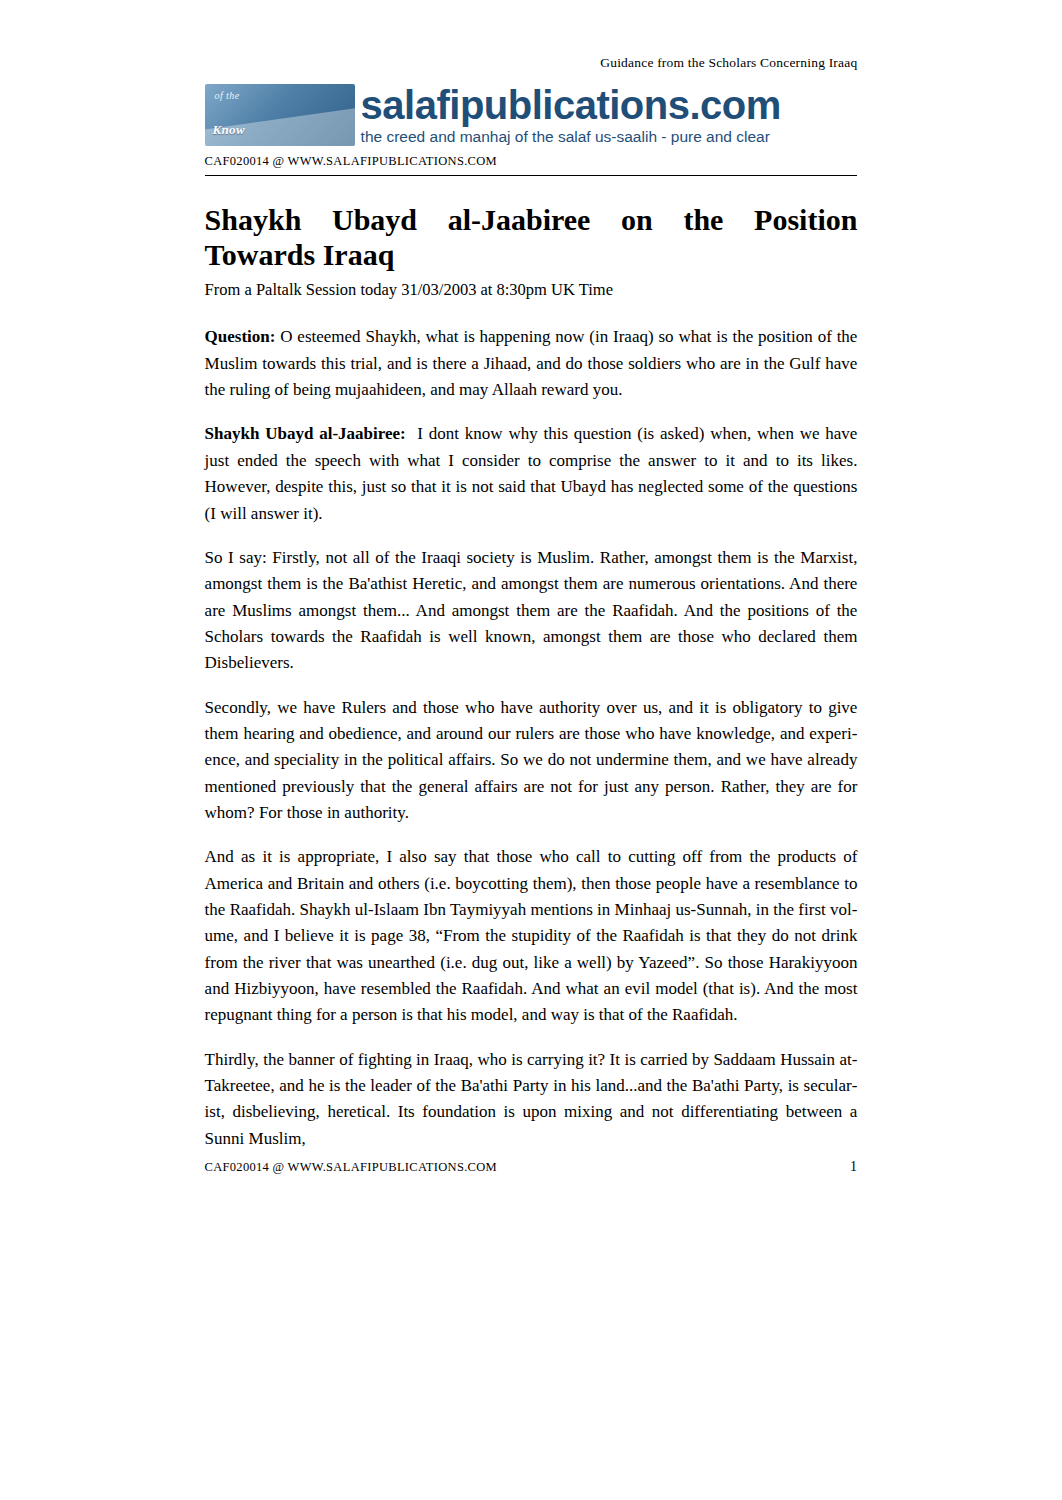Guidance from the Scholars Concerning Iraaq
of the Know
salafipublications.com
the creed and manhaj of the salaf us-saalih - pure and clear
CAF020014 @ WWW.SALAFIPUBLICATIONS.COM
Shaykh Ubayd al-Jaabiree on the Position Towards Iraaq
From a Paltalk Session today 31/03/2003 at 8:30pm UK Time
Question: O esteemed Shaykh, what is happening now (in Iraaq) so what is the position of the Muslim towards this trial, and is there a Jihaad, and do those soldiers who are in the Gulf have the ruling of being mujaahideen, and may Allaah reward you.
Shaykh Ubayd al-Jaabiree: I dont know why this question (is asked) when, when we have just ended the speech with what I consider to comprise the answer to it and to its likes. However, despite this, just so that it is not said that Ubayd has neglected some of the questions (I will answer it).
So I say: Firstly, not all of the Iraaqi society is Muslim. Rather, amongst them is the Marxist, amongst them is the Ba'athist Heretic, and amongst them are numerous orientations. And there are Muslims amongst them... And amongst them are the Raafidah. And the positions of the Scholars towards the Raafidah is well known, amongst them are those who declared them Disbelievers.
Secondly, we have Rulers and those who have authority over us, and it is obligatory to give them hearing and obedience, and around our rulers are those who have knowledge, and experience, and speciality in the political affairs. So we do not undermine them, and we have already mentioned previously that the general affairs are not for just any person. Rather, they are for whom? For those in authority.
And as it is appropriate, I also say that those who call to cutting off from the products of America and Britain and others (i.e. boycotting them), then those people have a resemblance to the Raafidah. Shaykh ul-Islaam Ibn Taymiyyah mentions in Minhaaj us-Sunnah, in the first volume, and I believe it is page 38, “From the stupidity of the Raafidah is that they do not drink from the river that was unearthed (i.e. dug out, like a well) by Yazeed”. So those Harakiyyoon and Hizbiyyoon, have resembled the Raafidah. And what an evil model (that is). And the most repugnant thing for a person is that his model, and way is that of the Raafidah.
Thirdly, the banner of fighting in Iraaq, who is carrying it? It is carried by Saddaam Hussain at-Takreetee, and he is the leader of the Ba'athi Party in his land...and the Ba'athi Party, is secularist, disbelieving, heretical. Its foundation is upon mixing and not differentiating between a Sunni Muslim,
CAF020014 @ WWW.SALAFIPUBLICATIONS.COM 1